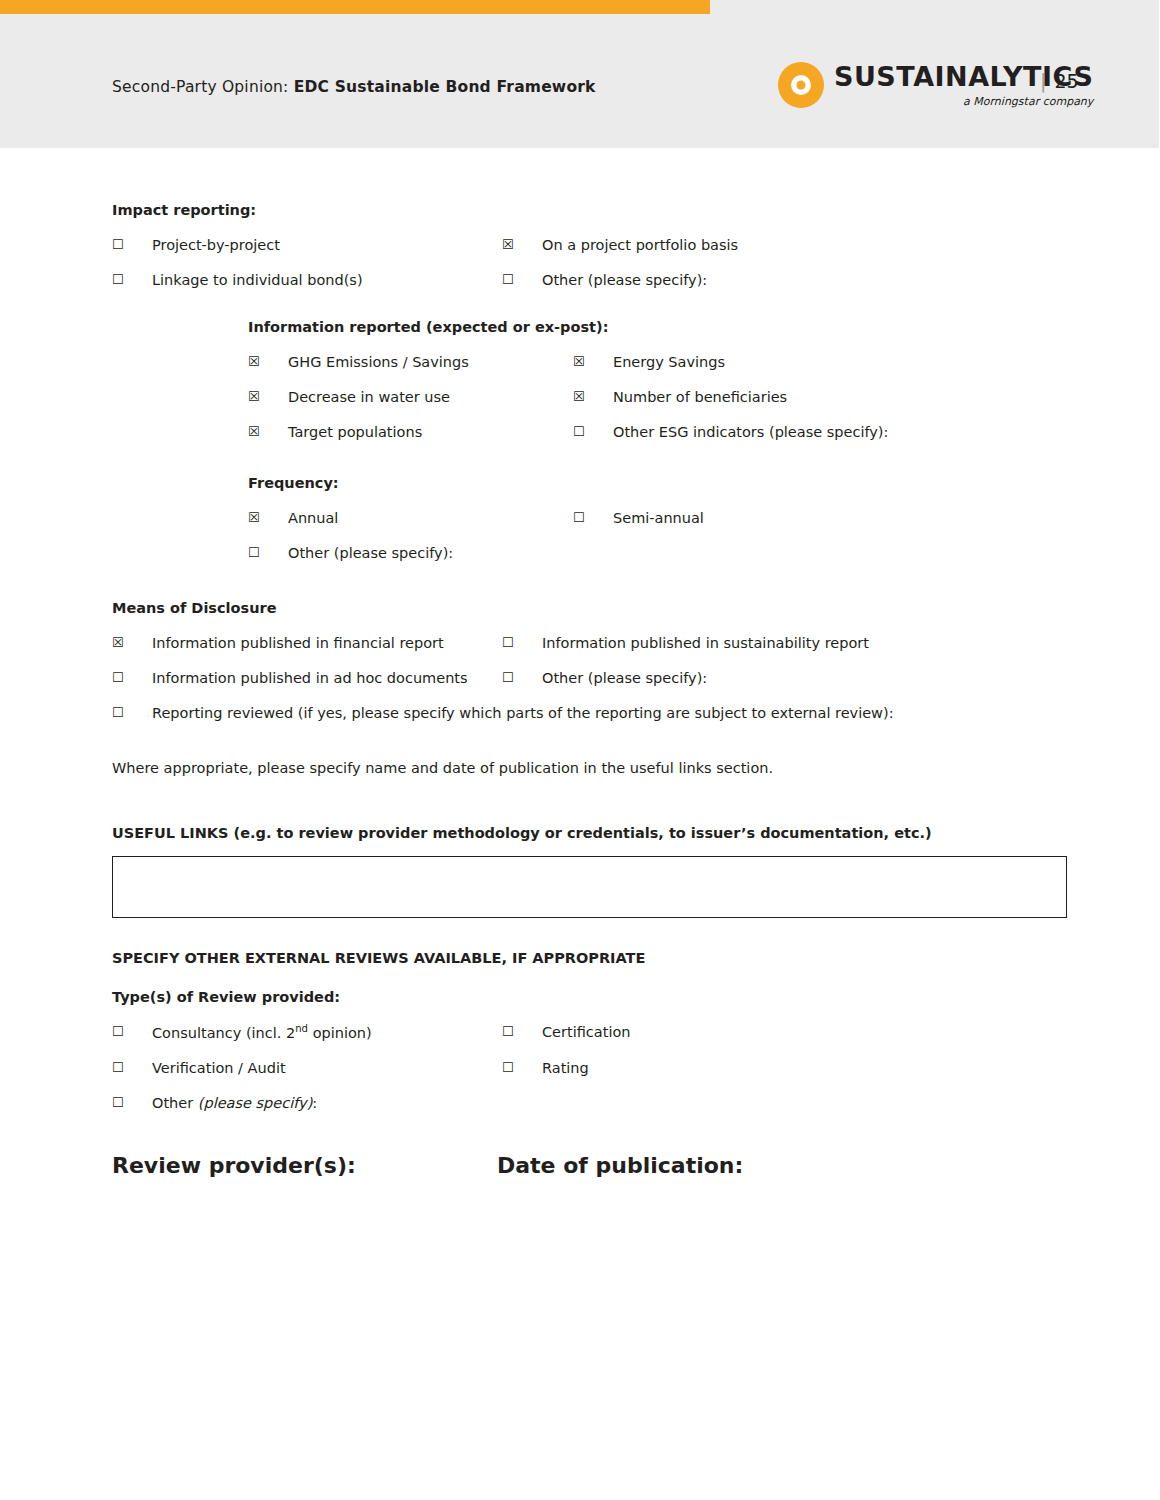Second-Party Opinion: EDC Sustainable Bond Framework
SUSTAINALYTICS
a Morningstar company
|25
Impact reporting:
Project-by-project
On a project portfolio basis
Linkage to individual bond(s)
Other (please specify):
Information reported (expected or ex-post):
GHG Emissions / Savings
Energy Savings
Decrease in water use
Number of beneficiaries
Target populations
Other ESG indicators (please specify):
Frequency:
Annual
Semi-annual
Other (please specify):
Means of Disclosure
Information published in financial report
Information published in sustainability report
Information published in ad hoc documents
Other (please specify):
Reporting reviewed (if yes, please specify which parts of the reporting are subject to external review):
Where appropriate, please specify name and date of publication in the useful links section.
USEFUL LINKS (e.g. to review provider methodology or credentials, to issuer’s documentation, etc.)
SPECIFY OTHER EXTERNAL REVIEWS AVAILABLE, IF APPROPRIATE
Type(s) of Review provided:
Consultancy (incl. 2nd opinion)
Certification
Verification / Audit
Rating
Other (please specify):
Review provider(s):
Date of publication: